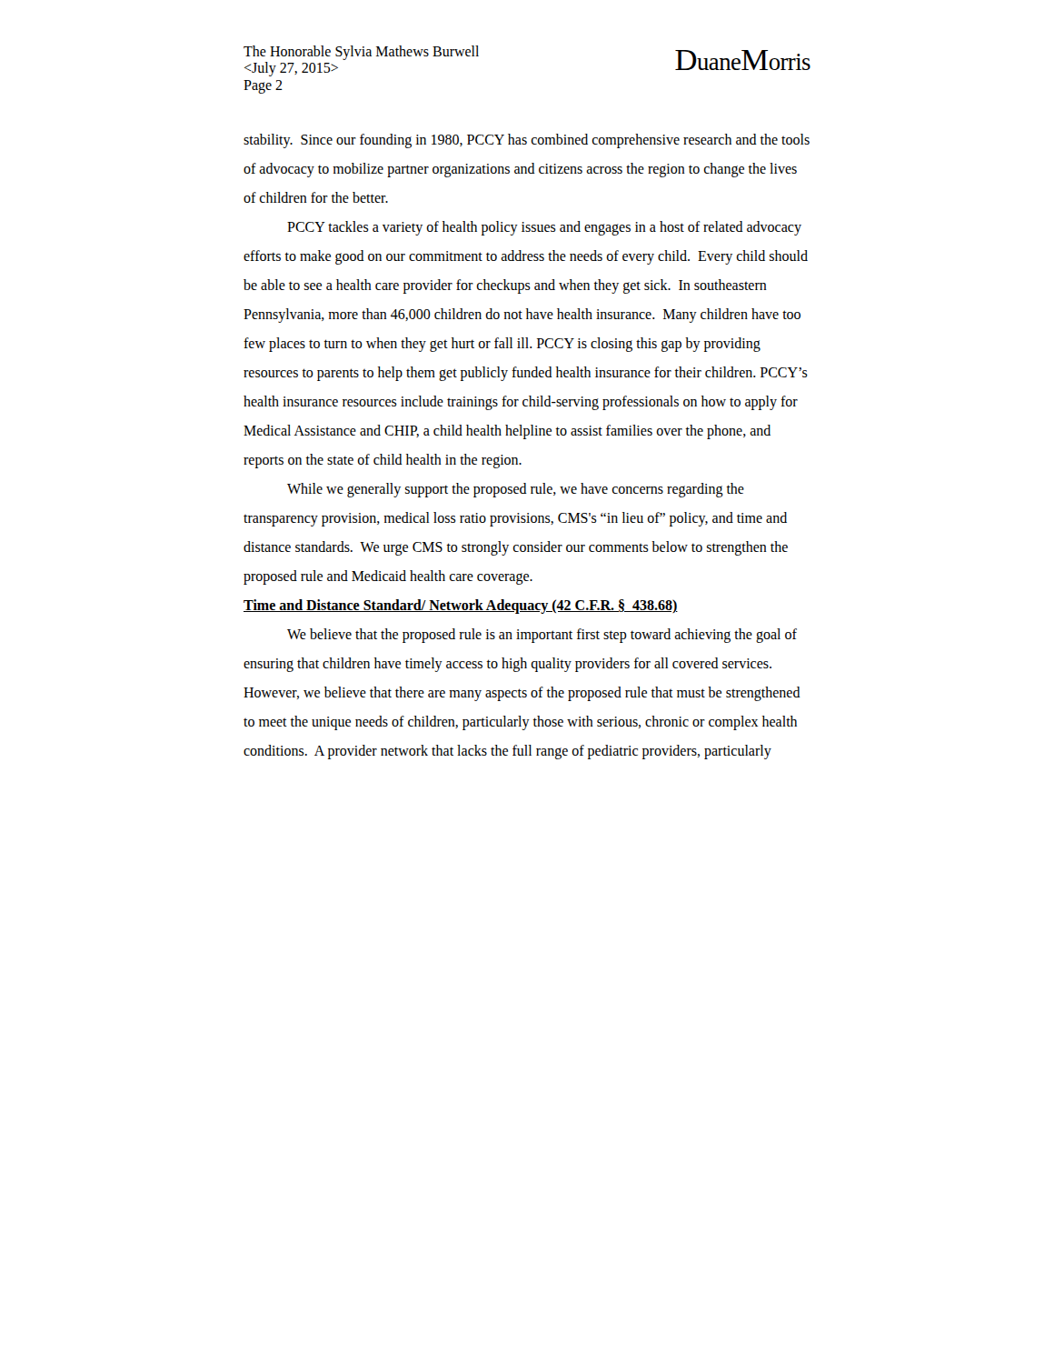The Honorable Sylvia Mathews Burwell
<July 27, 2015>
Page 2
DuaneMorris
stability. Since our founding in 1980, PCCY has combined comprehensive research and the tools of advocacy to mobilize partner organizations and citizens across the region to change the lives of children for the better.
PCCY tackles a variety of health policy issues and engages in a host of related advocacy efforts to make good on our commitment to address the needs of every child. Every child should be able to see a health care provider for checkups and when they get sick. In southeastern Pennsylvania, more than 46,000 children do not have health insurance. Many children have too few places to turn to when they get hurt or fall ill. PCCY is closing this gap by providing resources to parents to help them get publicly funded health insurance for their children. PCCY’s health insurance resources include trainings for child-serving professionals on how to apply for Medical Assistance and CHIP, a child health helpline to assist families over the phone, and reports on the state of child health in the region.
While we generally support the proposed rule, we have concerns regarding the transparency provision, medical loss ratio provisions, CMS's “in lieu of” policy, and time and distance standards. We urge CMS to strongly consider our comments below to strengthen the proposed rule and Medicaid health care coverage.
Time and Distance Standard/ Network Adequacy (42 C.F.R. § 438.68)
We believe that the proposed rule is an important first step toward achieving the goal of ensuring that children have timely access to high quality providers for all covered services. However, we believe that there are many aspects of the proposed rule that must be strengthened to meet the unique needs of children, particularly those with serious, chronic or complex health conditions. A provider network that lacks the full range of pediatric providers, particularly